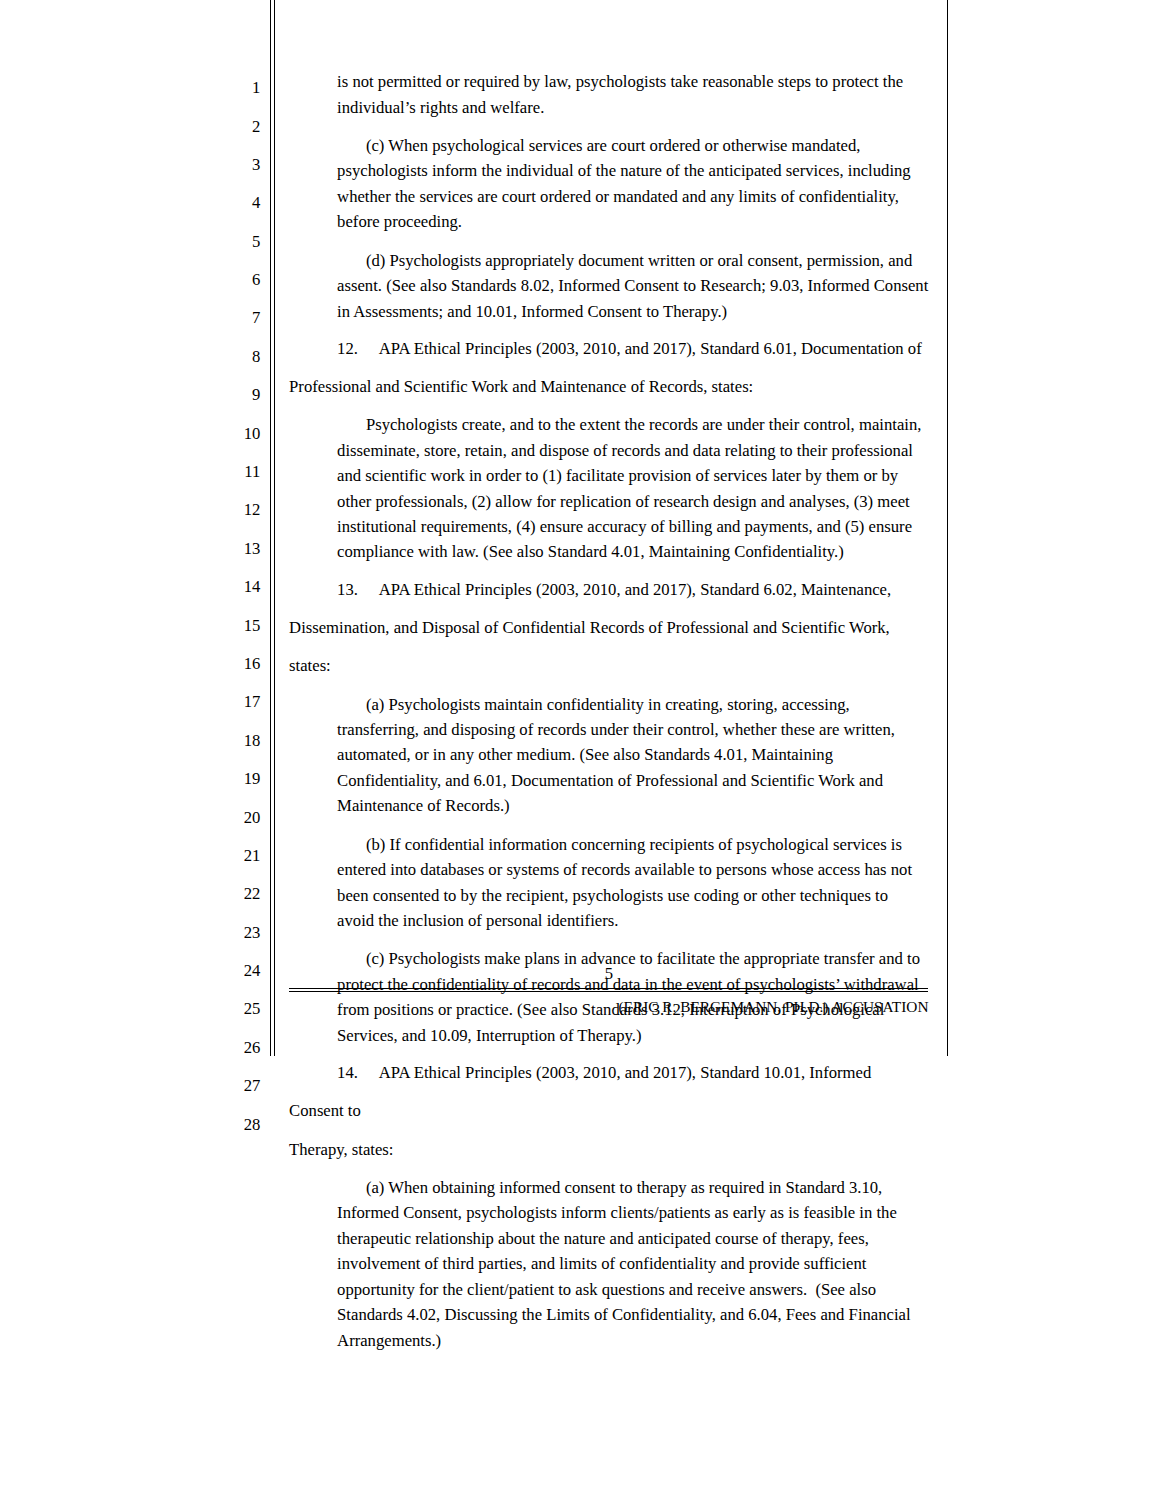1
2
3
4
5
6
7
8
9
10
11
12
13
14
15
16
17
18
19
20
21
22
23
24
25
26
27
28
is not permitted or required by law, psychologists take reasonable steps to protect the individual’s rights and welfare.
(c) When psychological services are court ordered or otherwise mandated, psychologists inform the individual of the nature of the anticipated services, including whether the services are court ordered or mandated and any limits of confidentiality, before proceeding.
(d) Psychologists appropriately document written or oral consent, permission, and assent. (See also Standards 8.02, Informed Consent to Research; 9.03, Informed Consent in Assessments; and 10.01, Informed Consent to Therapy.)
12. APA Ethical Principles (2003, 2010, and 2017), Standard 6.01, Documentation of
Professional and Scientific Work and Maintenance of Records, states:
Psychologists create, and to the extent the records are under their control, maintain, disseminate, store, retain, and dispose of records and data relating to their professional and scientific work in order to (1) facilitate provision of services later by them or by other professionals, (2) allow for replication of research design and analyses, (3) meet institutional requirements, (4) ensure accuracy of billing and payments, and (5) ensure compliance with law. (See also Standard 4.01, Maintaining Confidentiality.)
13. APA Ethical Principles (2003, 2010, and 2017), Standard 6.02, Maintenance,
Dissemination, and Disposal of Confidential Records of Professional and Scientific Work, states:
(a) Psychologists maintain confidentiality in creating, storing, accessing, transferring, and disposing of records under their control, whether these are written, automated, or in any other medium. (See also Standards 4.01, Maintaining Confidentiality, and 6.01, Documentation of Professional and Scientific Work and Maintenance of Records.)
(b) If confidential information concerning recipients of psychological services is entered into databases or systems of records available to persons whose access has not been consented to by the recipient, psychologists use coding or other techniques to avoid the inclusion of personal identifiers.
(c) Psychologists make plans in advance to facilitate the appropriate transfer and to protect the confidentiality of records and data in the event of psychologists’ withdrawal from positions or practice. (See also Standards 3.12, Interruption of Psychological Services, and 10.09, Interruption of Therapy.)
14. APA Ethical Principles (2003, 2010, and 2017), Standard 10.01, Informed Consent to
Therapy, states:
(a) When obtaining informed consent to therapy as required in Standard 3.10, Informed Consent, psychologists inform clients/patients as early as is feasible in the therapeutic relationship about the nature and anticipated course of therapy, fees, involvement of third parties, and limits of confidentiality and provide sufficient opportunity for the client/patient to ask questions and receive answers. (See also Standards 4.02, Discussing the Limits of Confidentiality, and 6.04, Fees and Financial Arrangements.)
5
(ERIC R. BERGEMANN, PH.D.) ACCUSATION